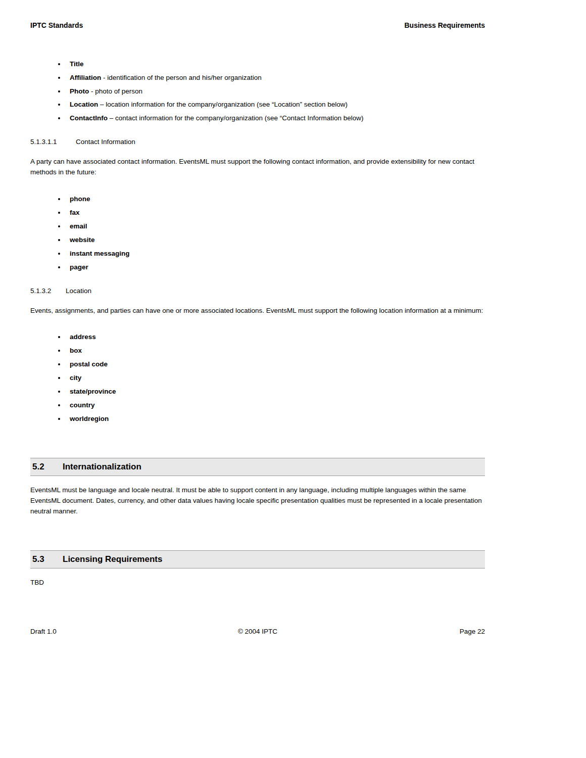IPTC Standards
Business Requirements
Title
Affiliation - identification of the person and his/her organization
Photo - photo of person
Location – location information for the company/organization (see “Location” section below)
ContactInfo – contact information for the company/organization (see “Contact Information below)
5.1.3.1.1 Contact Information
A party can have associated contact information. EventsML must support the following contact information, and provide extensibility for new contact methods in the future:
phone
fax
email
website
instant messaging
pager
5.1.3.2 Location
Events, assignments, and parties can have one or more associated locations. EventsML must support the following location information at a minimum:
address
box
postal code
city
state/province
country
worldregion
5.2 Internationalization
EventsML must be language and locale neutral. It must be able to support content in any language, including multiple languages within the same EventsML document. Dates, currency, and other data values having locale specific presentation qualities must be represented in a locale presentation neutral manner.
5.3 Licensing Requirements
TBD
Draft 1.0
© 2004 IPTC
Page 22